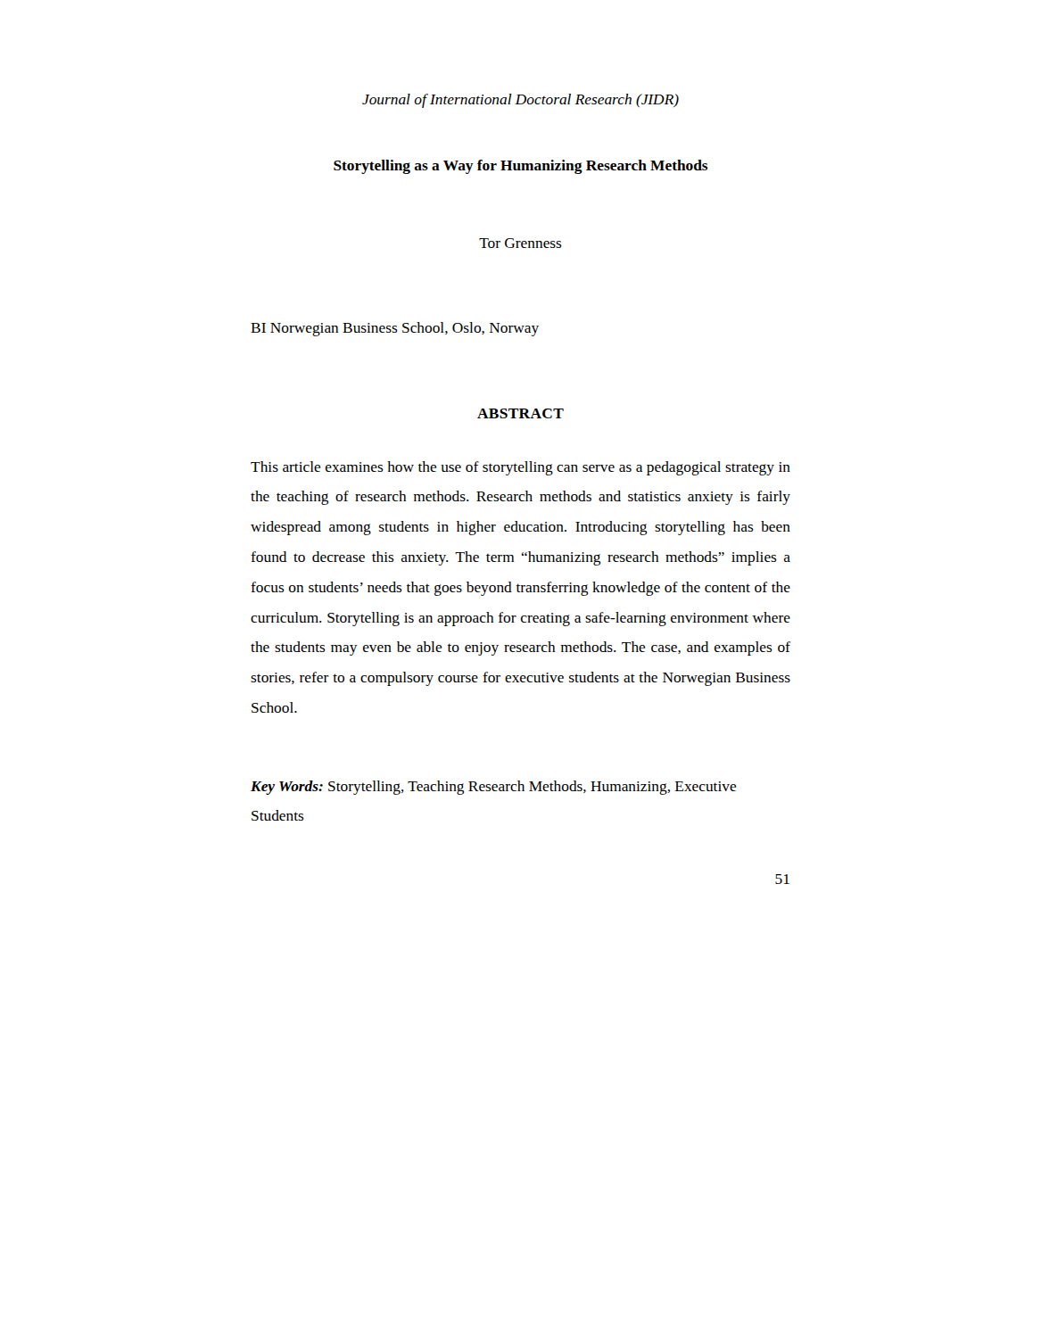Journal of International Doctoral Research (JIDR)
Storytelling as a Way for Humanizing Research Methods
Tor Grenness
BI Norwegian Business School, Oslo, Norway
ABSTRACT
This article examines how the use of storytelling can serve as a pedagogical strategy in the teaching of research methods. Research methods and statistics anxiety is fairly widespread among students in higher education. Introducing storytelling has been found to decrease this anxiety. The term “humanizing research methods” implies a focus on students’ needs that goes beyond transferring knowledge of the content of the curriculum. Storytelling is an approach for creating a safe-learning environment where the students may even be able to enjoy research methods. The case, and examples of stories, refer to a compulsory course for executive students at the Norwegian Business School.
Key Words: Storytelling, Teaching Research Methods, Humanizing, Executive Students
51